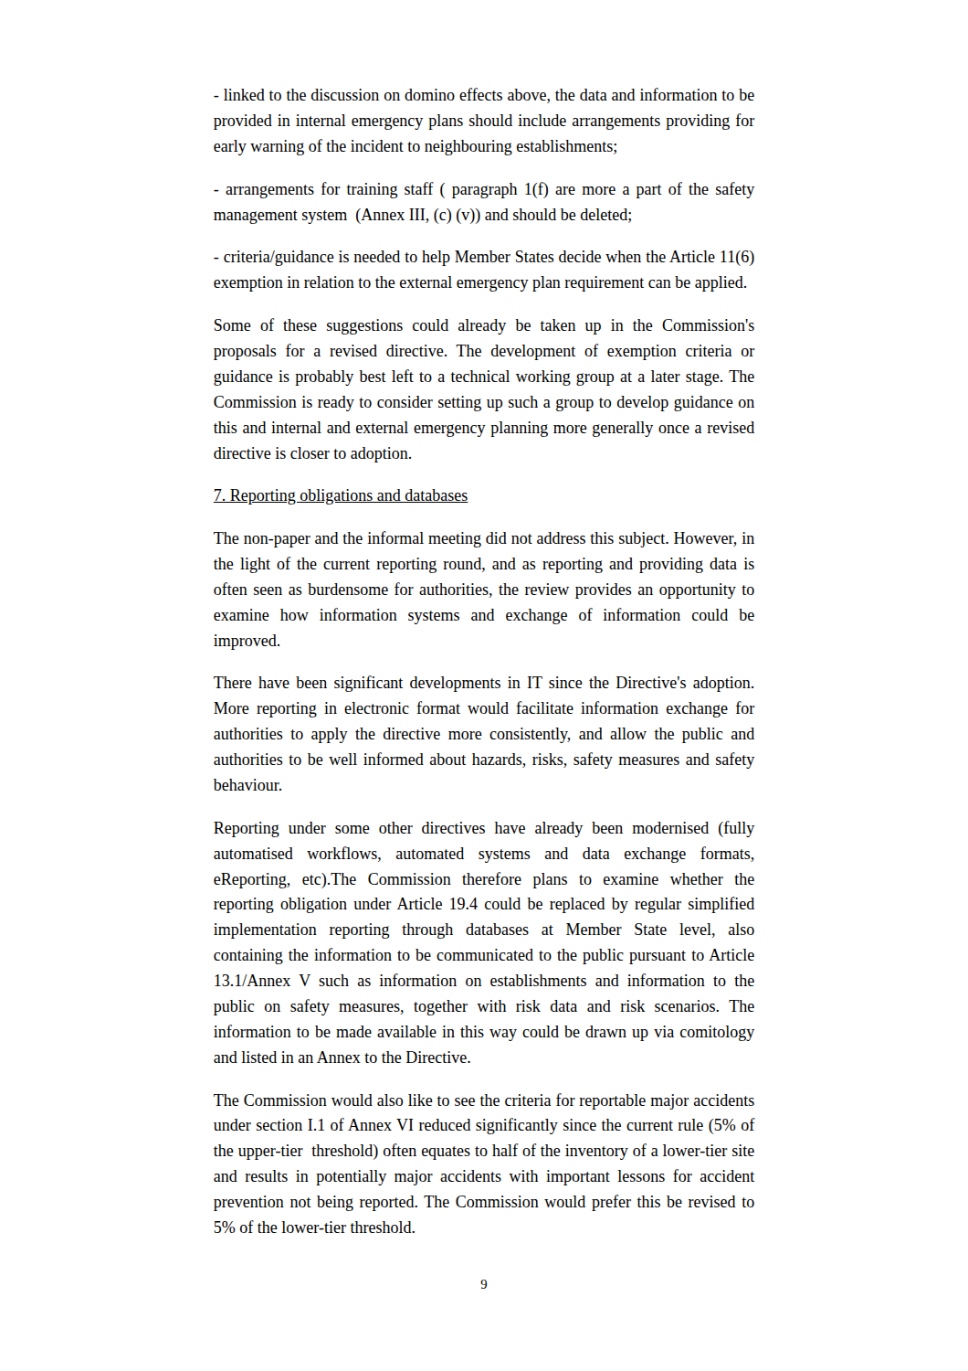- linked to the discussion on domino effects above, the data and information to be provided in internal emergency plans should include arrangements providing for early warning of the incident to neighbouring establishments;
- arrangements for training staff ( paragraph 1(f) are more a part of the safety management system (Annex III, (c) (v)) and should be deleted;
- criteria/guidance is needed to help Member States decide when the Article 11(6) exemption in relation to the external emergency plan requirement can be applied.
Some of these suggestions could already be taken up in the Commission's proposals for a revised directive. The development of exemption criteria or guidance is probably best left to a technical working group at a later stage. The Commission is ready to consider setting up such a group to develop guidance on this and internal and external emergency planning more generally once a revised directive is closer to adoption.
7. Reporting obligations and databases
The non-paper and the informal meeting did not address this subject. However, in the light of the current reporting round, and as reporting and providing data is often seen as burdensome for authorities, the review provides an opportunity to examine how information systems and exchange of information could be improved.
There have been significant developments in IT since the Directive's adoption. More reporting in electronic format would facilitate information exchange for authorities to apply the directive more consistently, and allow the public and authorities to be well informed about hazards, risks, safety measures and safety behaviour.
Reporting under some other directives have already been modernised (fully automatised workflows, automated systems and data exchange formats, eReporting, etc).The Commission therefore plans to examine whether the reporting obligation under Article 19.4 could be replaced by regular simplified implementation reporting through databases at Member State level, also containing the information to be communicated to the public pursuant to Article 13.1/Annex V such as information on establishments and information to the public on safety measures, together with risk data and risk scenarios. The information to be made available in this way could be drawn up via comitology and listed in an Annex to the Directive.
The Commission would also like to see the criteria for reportable major accidents under section I.1 of Annex VI reduced significantly since the current rule (5% of the upper-tier threshold) often equates to half of the inventory of a lower-tier site and results in potentially major accidents with important lessons for accident prevention not being reported. The Commission would prefer this be revised to 5% of the lower-tier threshold.
9